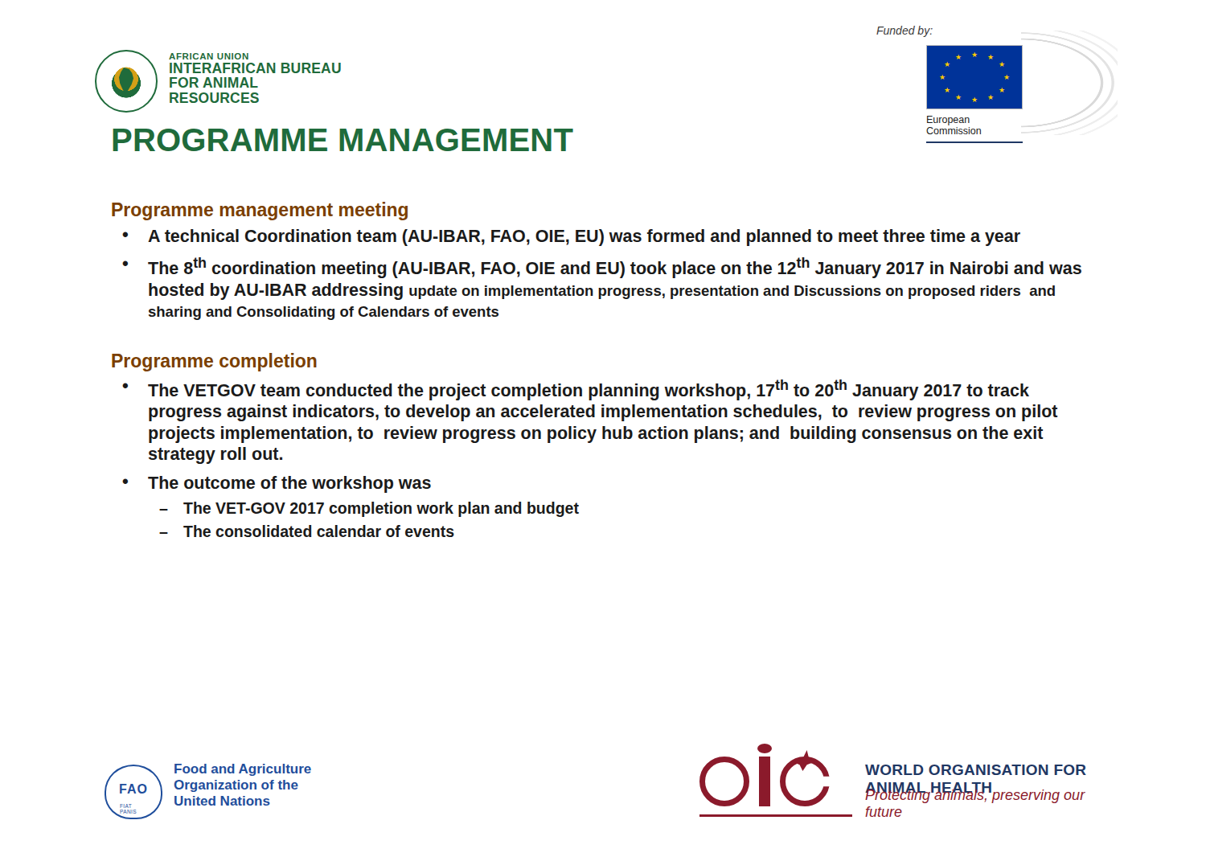AFRICAN UNION
INTERAFRICAN BUREAU
FOR ANIMAL RESOURCES
Funded by:
★ ★ ★ ★ ★ ★ ★ ★ ★ ★ ★ ★
European
Commission
PROGRAMME MANAGEMENT
Programme management meeting
A technical Coordination team (AU-IBAR, FAO, OIE, EU) was formed and planned to meet three time a year
The 8th coordination meeting (AU-IBAR, FAO, OIE and EU) took place on the 12th January 2017 in Nairobi and was hosted by AU-IBAR addressing update on implementation progress, presentation and Discussions on proposed riders and sharing and Consolidating of Calendars of events
Programme completion
The VETGOV team conducted the project completion planning workshop, 17th to 20th January 2017 to track progress against indicators, to develop an accelerated implementation schedules, to review progress on pilot projects implementation, to review progress on policy hub action plans; and building consensus on the exit strategy roll out.
The outcome of the workshop was
The VET-GOV 2017 completion work plan and budget
The consolidated calendar of events
Food and Agriculture
Organization of the
United Nations
WORLD ORGANISATION FOR ANIMAL HEALTH
Protecting animals, preserving our future